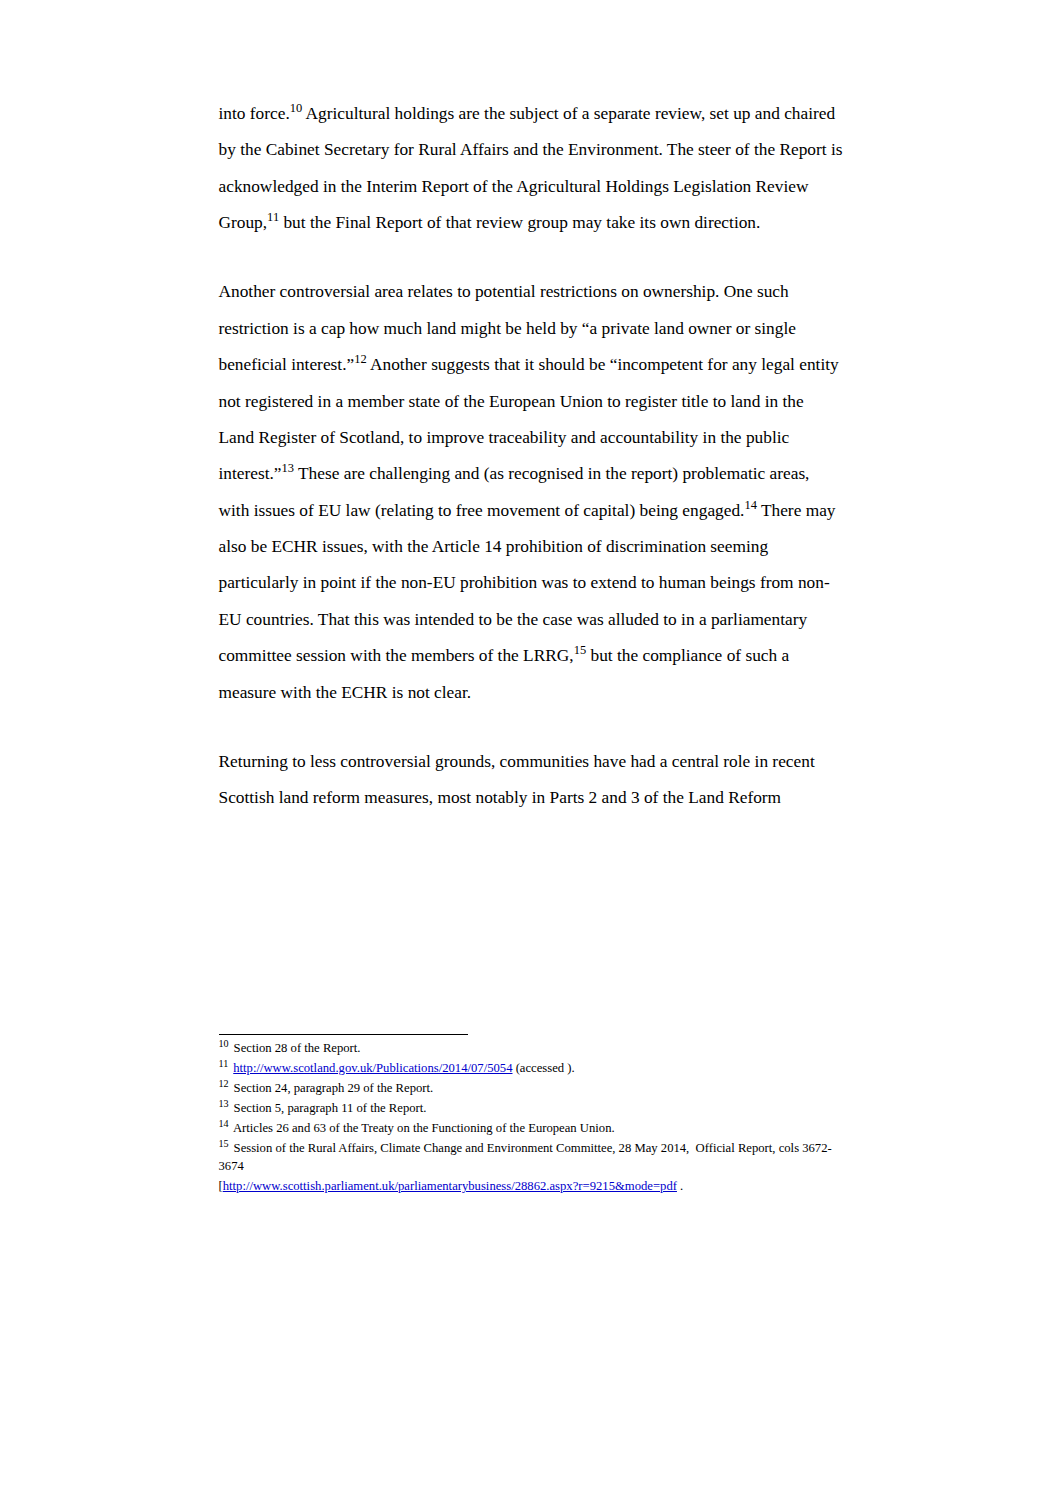into force.10 Agricultural holdings are the subject of a separate review, set up and chaired by the Cabinet Secretary for Rural Affairs and the Environment. The steer of the Report is acknowledged in the Interim Report of the Agricultural Holdings Legislation Review Group,11 but the Final Report of that review group may take its own direction.
Another controversial area relates to potential restrictions on ownership. One such restriction is a cap how much land might be held by “a private land owner or single beneficial interest.”12 Another suggests that it should be “incompetent for any legal entity not registered in a member state of the European Union to register title to land in the Land Register of Scotland, to improve traceability and accountability in the public interest.”13 These are challenging and (as recognised in the report) problematic areas, with issues of EU law (relating to free movement of capital) being engaged.14 There may also be ECHR issues, with the Article 14 prohibition of discrimination seeming particularly in point if the non-EU prohibition was to extend to human beings from non-EU countries. That this was intended to be the case was alluded to in a parliamentary committee session with the members of the LRRG,15 but the compliance of such a measure with the ECHR is not clear.
Returning to less controversial grounds, communities have had a central role in recent Scottish land reform measures, most notably in Parts 2 and 3 of the Land Reform
10 Section 28 of the Report.
11 http://www.scotland.gov.uk/Publications/2014/07/5054 (accessed ).
12 Section 24, paragraph 29 of the Report.
13 Section 5, paragraph 11 of the Report.
14 Articles 26 and 63 of the Treaty on the Functioning of the European Union.
15 Session of the Rural Affairs, Climate Change and Environment Committee, 28 May 2014, Official Report, cols 3672-3674
[http://www.scottish.parliament.uk/parliamentarybusiness/28862.aspx?r=9215&mode=pdf .